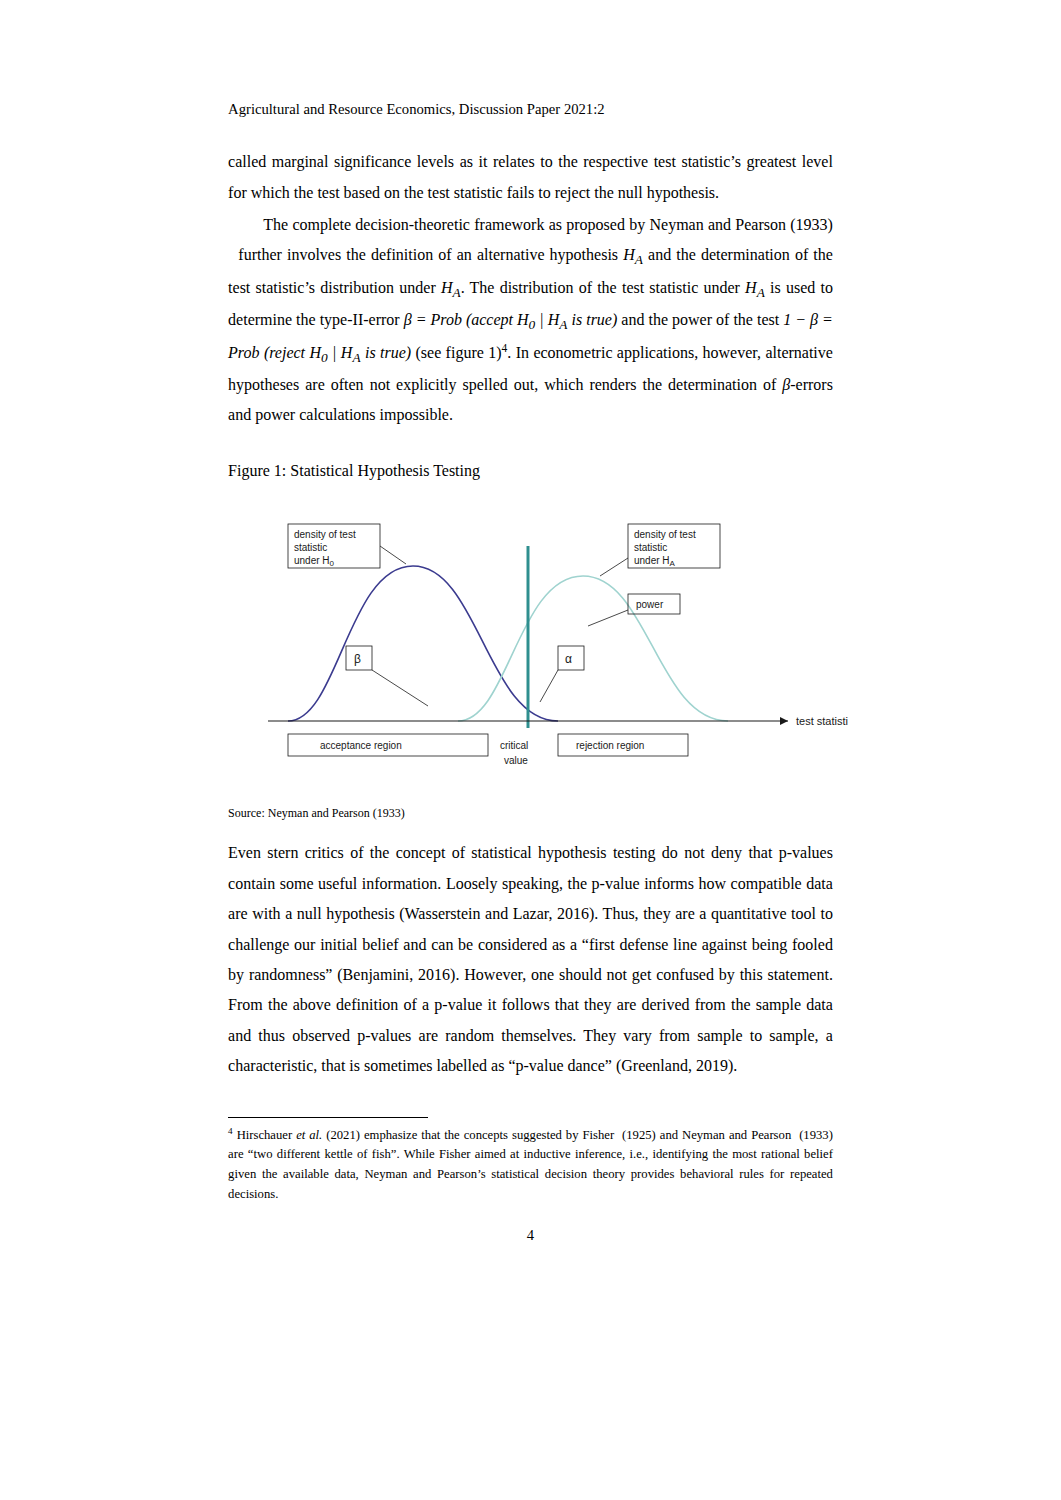Agricultural and Resource Economics, Discussion Paper 2021:2
called marginal significance levels as it relates to the respective test statistic’s greatest level for which the test based on the test statistic fails to reject the null hypothesis.
The complete decision-theoretic framework as proposed by Neyman and Pearson (1933) further involves the definition of an alternative hypothesis HA and the determination of the test statistic’s distribution under HA. The distribution of the test statistic under HA is used to determine the type-II-error β = Prob (accept H0 | HA is true) and the power of the test 1 − β = Prob (reject H0 | HA is true) (see figure 1)4. In econometric applications, however, alternative hypotheses are often not explicitly spelled out, which renders the determination of β-errors and power calculations impossible.
Figure 1: Statistical Hypothesis Testing
test statistic density of test statistic under H0 density of test statistic under HA power β α acceptance region critical value rejection region
Source: Neyman and Pearson (1933)
Even stern critics of the concept of statistical hypothesis testing do not deny that p-values contain some useful information. Loosely speaking, the p-value informs how compatible data are with a null hypothesis (Wasserstein and Lazar, 2016). Thus, they are a quantitative tool to challenge our initial belief and can be considered as a “first defense line against being fooled by randomness” (Benjamini, 2016). However, one should not get confused by this statement. From the above definition of a p-value it follows that they are derived from the sample data and thus observed p-values are random themselves. They vary from sample to sample, a characteristic, that is sometimes labelled as “p-value dance” (Greenland, 2019).
4 Hirschauer et al. (2021) emphasize that the concepts suggested by Fisher (1925) and Neyman and Pearson (1933) are “two different kettle of fish”. While Fisher aimed at inductive inference, i.e., identifying the most rational belief given the available data, Neyman and Pearson’s statistical decision theory provides behavioral rules for repeated decisions.
4